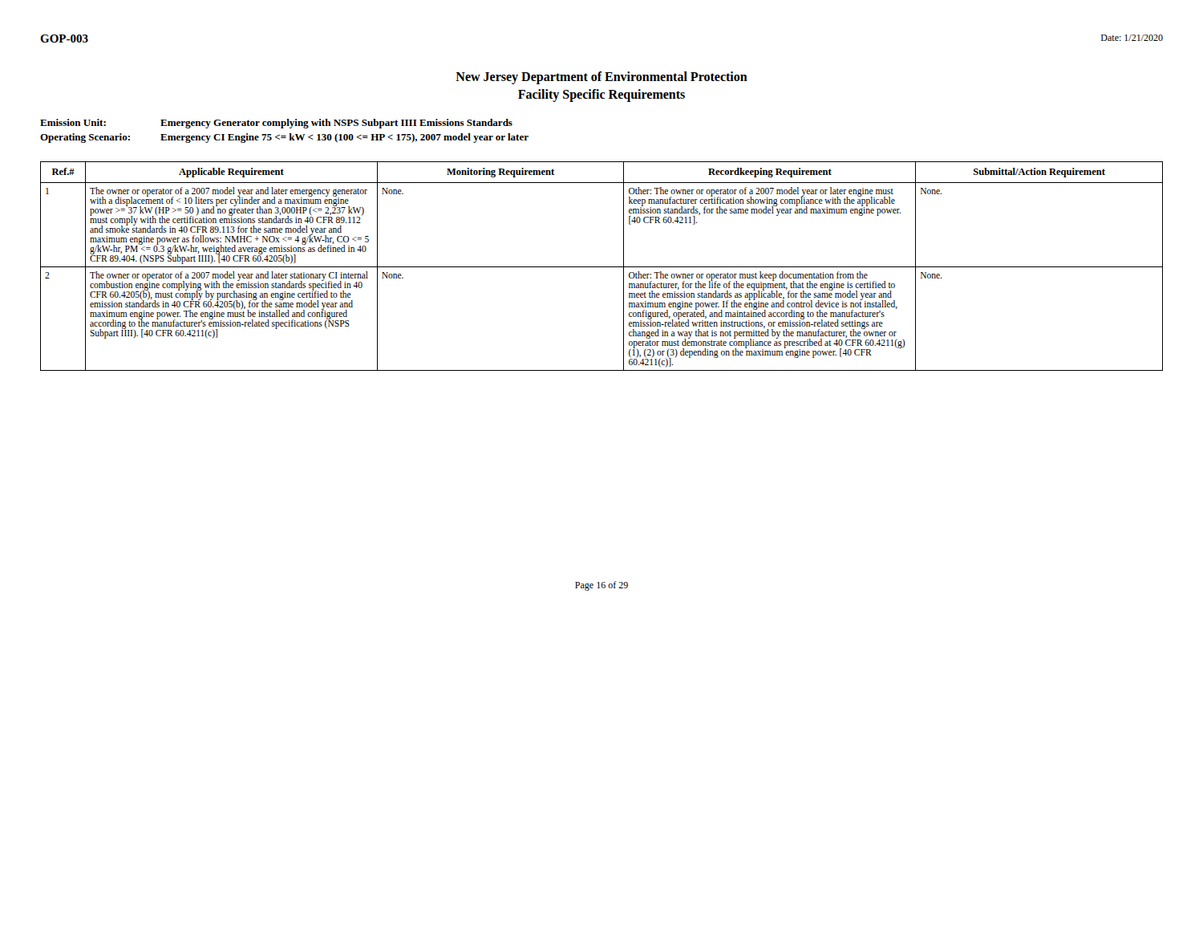GOP-003
Date: 1/21/2020
New Jersey Department of Environmental Protection
Facility Specific Requirements
Emission Unit:
Emergency Generator complying with NSPS Subpart IIII Emissions Standards
Operating Scenario:
Emergency CI Engine 75 <= kW < 130 (100 <= HP < 175), 2007 model year or later
| Ref.# | Applicable Requirement | Monitoring Requirement | Recordkeeping Requirement | Submittal/Action Requirement |
| --- | --- | --- | --- | --- |
| 1 | The owner or operator of a 2007 model year and later emergency generator with a displacement of < 10 liters per cylinder and a maximum engine power >= 37 kW (HP >= 50 ) and no greater than 3,000HP (<= 2,237 kW) must comply with the certification emissions standards in 40 CFR 89.112 and smoke standards in 40 CFR 89.113 for the same model year and maximum engine power as follows: NMHC + NOx <= 4 g/kW-hr, CO <= 5 g/kW-hr, PM <= 0.3 g/kW-hr, weighted average emissions as defined in 40 CFR 89.404. (NSPS Subpart IIII). [40 CFR 60.4205(b)] | None. | Other: The owner or operator of a 2007 model year or later engine must keep manufacturer certification showing compliance with the applicable emission standards, for the same model year and maximum engine power. [40 CFR 60.4211]. | None. |
| 2 | The owner or operator of a 2007 model year and later stationary CI internal combustion engine complying with the emission standards specified in 40 CFR 60.4205(b), must comply by purchasing an engine certified to the emission standards in 40 CFR 60.4205(b), for the same model year and maximum engine power. The engine must be installed and configured according to the manufacturer's emission-related specifications (NSPS Subpart IIII). [40 CFR 60.4211(c)] | None. | Other: The owner or operator must keep documentation from the manufacturer, for the life of the equipment, that the engine is certified to meet the emission standards as applicable, for the same model year and maximum engine power. If the engine and control device is not installed, configured, operated, and maintained according to the manufacturer's emission-related written instructions, or emission-related settings are changed in a way that is not permitted by the manufacturer, the owner or operator must demonstrate compliance as prescribed at 40 CFR 60.4211(g)(1), (2) or (3) depending on the maximum engine power. [40 CFR 60.4211(c)]. | None. |
Page 16 of 29